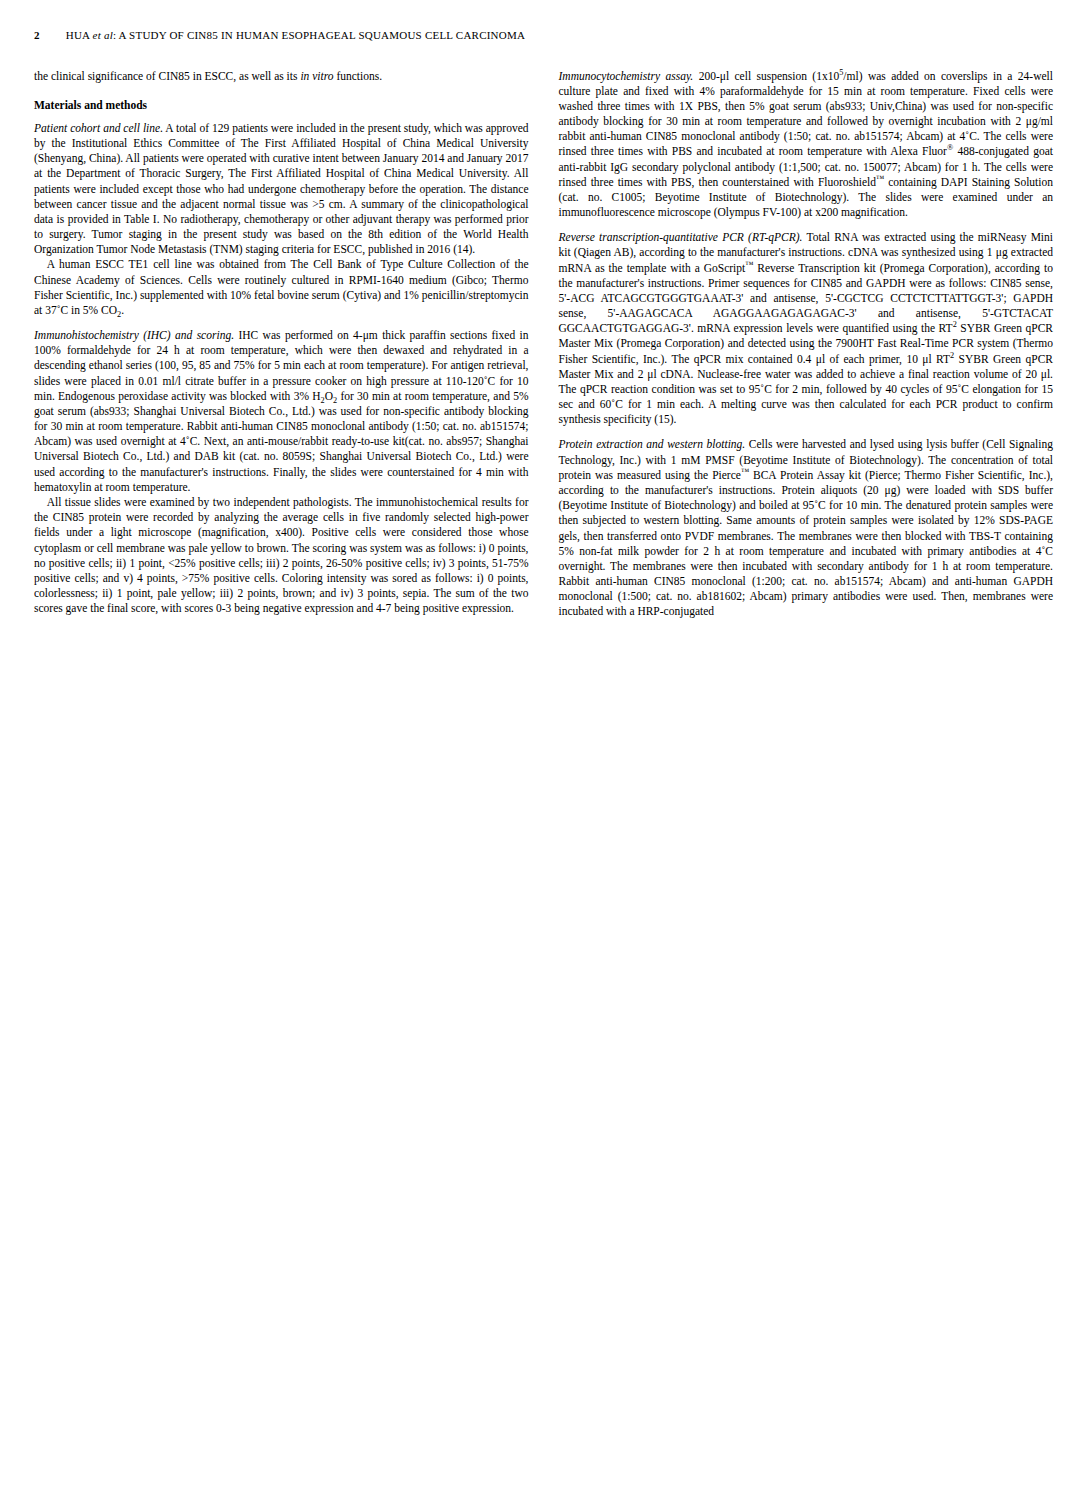2 HUA et al: A STUDY OF CIN85 IN HUMAN ESOPHAGEAL SQUAMOUS CELL CARCINOMA
the clinical significance of CIN85 in ESCC, as well as its in vitro functions.
Materials and methods
Patient cohort and cell line. A total of 129 patients were included in the present study, which was approved by the Institutional Ethics Committee of The First Affiliated Hospital of China Medical University (Shenyang, China). All patients were operated with curative intent between January 2014 and January 2017 at the Department of Thoracic Surgery, The First Affiliated Hospital of China Medical University. All patients were included except those who had undergone chemotherapy before the operation. The distance between cancer tissue and the adjacent normal tissue was >5 cm. A summary of the clinicopathological data is provided in Table I. No radiotherapy, chemotherapy or other adjuvant therapy was performed prior to surgery. Tumor staging in the present study was based on the 8th edition of the World Health Organization Tumor Node Metastasis (TNM) staging criteria for ESCC, published in 2016 (14).
A human ESCC TE1 cell line was obtained from The Cell Bank of Type Culture Collection of the Chinese Academy of Sciences. Cells were routinely cultured in RPMI-1640 medium (Gibco; Thermo Fisher Scientific, Inc.) supplemented with 10% fetal bovine serum (Cytiva) and 1% penicillin/streptomycin at 37˚C in 5% CO2.
Immunohistochemistry (IHC) and scoring. IHC was performed on 4-μm thick paraffin sections fixed in 100% formaldehyde for 24 h at room temperature, which were then dewaxed and rehydrated in a descending ethanol series (100, 95, 85 and 75% for 5 min each at room temperature). For antigen retrieval, slides were placed in 0.01 ml/l citrate buffer in a pressure cooker on high pressure at 110-120˚C for 10 min. Endogenous peroxidase activity was blocked with 3% H2O2 for 30 min at room temperature, and 5% goat serum (abs933; Shanghai Universal Biotech Co., Ltd.) was used for non-specific antibody blocking for 30 min at room temperature. Rabbit anti-human CIN85 monoclonal antibody (1:50; cat. no. ab151574; Abcam) was used overnight at 4˚C. Next, an anti-mouse/rabbit ready-to-use kit(cat. no. abs957; Shanghai Universal Biotech Co., Ltd.) and DAB kit (cat. no. 8059S; Shanghai Universal Biotech Co., Ltd.) were used according to the manufacturer's instructions. Finally, the slides were counterstained for 4 min with hematoxylin at room temperature.
All tissue slides were examined by two independent pathologists. The immunohistochemical results for the CIN85 protein were recorded by analyzing the average cells in five randomly selected high-power fields under a light microscope (magnification, x400). Positive cells were considered those whose cytoplasm or cell membrane was pale yellow to brown. The scoring was system was as follows: i) 0 points, no positive cells; ii) 1 point, <25% positive cells; iii) 2 points, 26-50% positive cells; iv) 3 points, 51-75% positive cells; and v) 4 points, >75% positive cells. Coloring intensity was sored as follows: i) 0 points, colorlessness; ii) 1 point, pale yellow; iii) 2 points, brown; and iv) 3 points, sepia. The sum of the two scores gave the final score, with scores 0-3 being negative expression and 4-7 being positive expression.
Immunocytochemistry assay. 200-μl cell suspension (1x105/ml) was added on coverslips in a 24-well culture plate and fixed with 4% paraformaldehyde for 15 min at room temperature. Fixed cells were washed three times with 1X PBS, then 5% goat serum (abs933; Univ,China) was used for non-specific antibody blocking for 30 min at room temperature and followed by overnight incubation with 2 μg/ml rabbit anti-human CIN85 monoclonal antibody (1:50; cat. no. ab151574; Abcam) at 4˚C. The cells were rinsed three times with PBS and incubated at room temperature with Alexa Fluor® 488-conjugated goat anti-rabbit IgG secondary polyclonal antibody (1:1,500; cat. no. 150077; Abcam) for 1 h. The cells were rinsed three times with PBS, then counterstained with Fluoroshield™ containing DAPI Staining Solution (cat. no. C1005; Beyotime Institute of Biotechnology). The slides were examined under an immunofluorescence microscope (Olympus FV-100) at x200 magnification.
Reverse transcription-quantitative PCR (RT-qPCR). Total RNA was extracted using the miRNeasy Mini kit (Qiagen AB), according to the manufacturer's instructions. cDNA was synthesized using 1 μg extracted mRNA as the template with a GoScript™ Reverse Transcription kit (Promega Corporation), according to the manufacturer's instructions. Primer sequences for CIN85 and GAPDH were as follows: CIN85 sense, 5'-ACG ATCAGCGTGGGTGAAAT-3' and antisense, 5'-CGCTCG CCTCTCTTATTGGT-3'; GAPDH sense, 5'-AAGAGCACA AGAGGAAGAGAGAGAC-3' and antisense, 5'-GTCTACAT GGCAACTGTGAGGAG-3'. mRNA expression levels were quantified using the RT2 SYBR Green qPCR Master Mix (Promega Corporation) and detected using the 7900HT Fast Real-Time PCR system (Thermo Fisher Scientific, Inc.). The qPCR mix contained 0.4 μl of each primer, 10 μl RT2 SYBR Green qPCR Master Mix and 2 μl cDNA. Nuclease-free water was added to achieve a final reaction volume of 20 μl. The qPCR reaction condition was set to 95˚C for 2 min, followed by 40 cycles of 95˚C elongation for 15 sec and 60˚C for 1 min each. A melting curve was then calculated for each PCR product to confirm synthesis specificity (15).
Protein extraction and western blotting. Cells were harvested and lysed using lysis buffer (Cell Signaling Technology, Inc.) with 1 mM PMSF (Beyotime Institute of Biotechnology). The concentration of total protein was measured using the Pierce™ BCA Protein Assay kit (Pierce; Thermo Fisher Scientific, Inc.), according to the manufacturer's instructions. Protein aliquots (20 μg) were loaded with SDS buffer (Beyotime Institute of Biotechnology) and boiled at 95˚C for 10 min. The denatured protein samples were then subjected to western blotting. Same amounts of protein samples were isolated by 12% SDS-PAGE gels, then transferred onto PVDF membranes. The membranes were then blocked with TBS-T containing 5% non-fat milk powder for 2 h at room temperature and incubated with primary antibodies at 4˚C overnight. The membranes were then incubated with secondary antibody for 1 h at room temperature. Rabbit anti-human CIN85 monoclonal (1:200; cat. no. ab151574; Abcam) and anti-human GAPDH monoclonal (1:500; cat. no. ab181602; Abcam) primary antibodies were used. Then, membranes were incubated with a HRP-conjugated